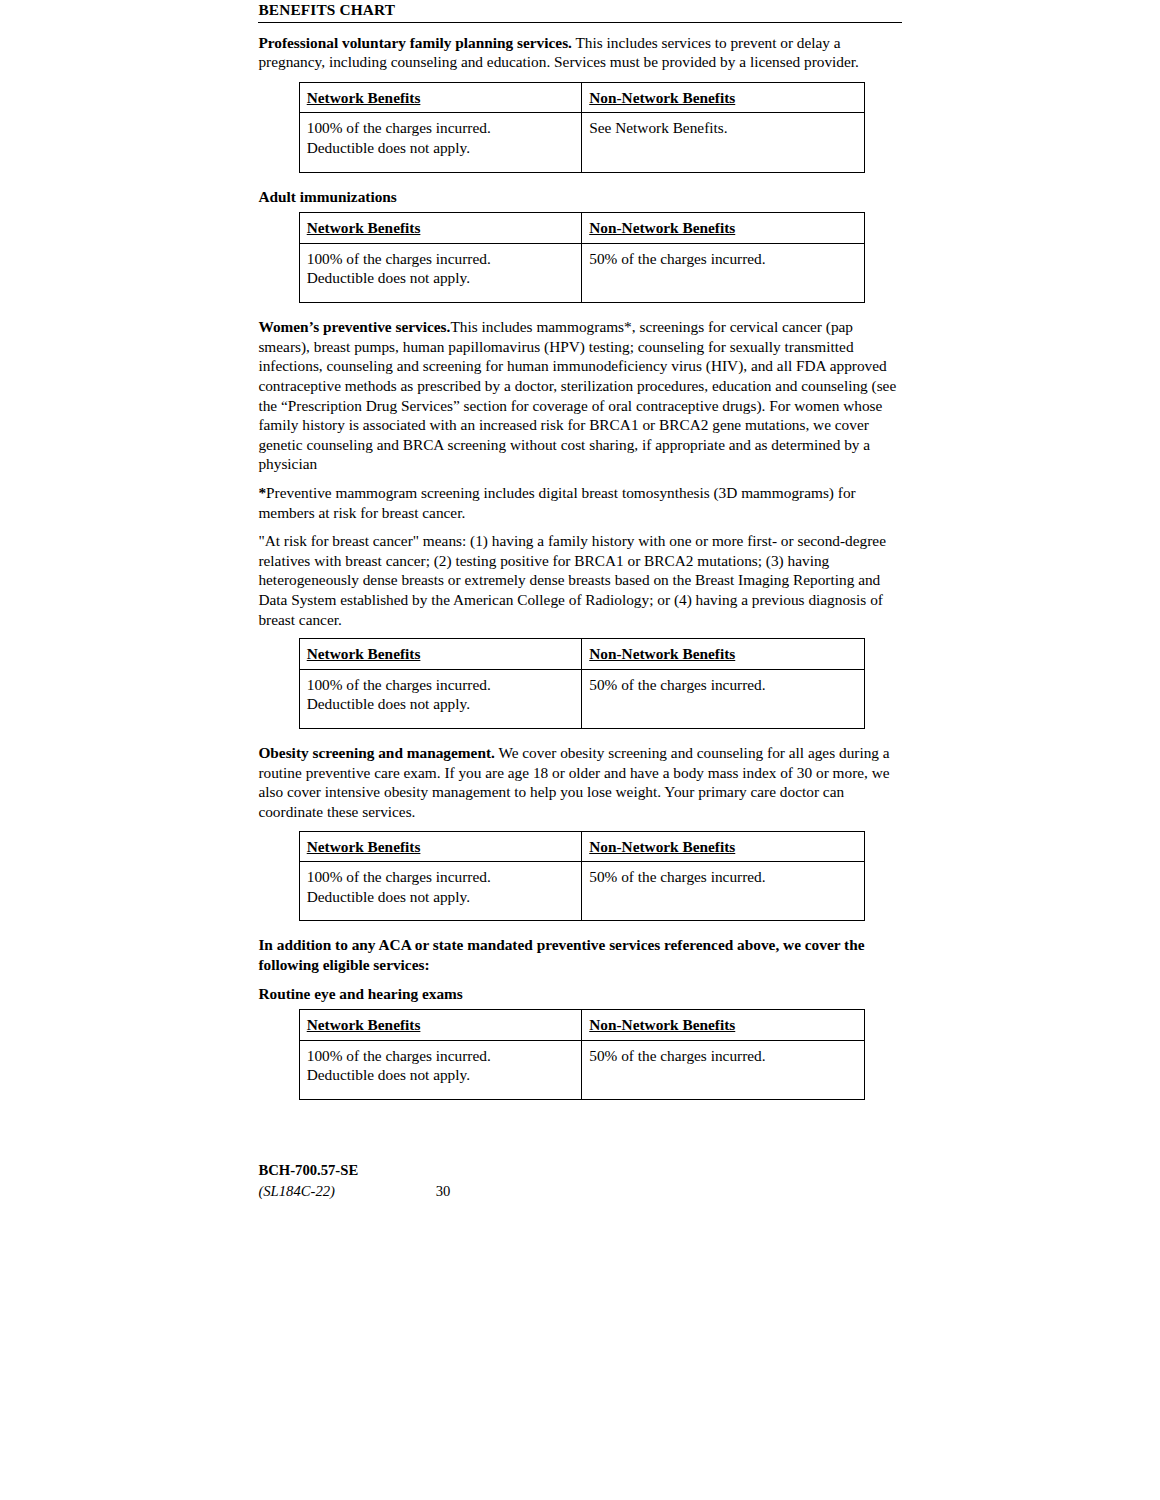BENEFITS CHART
Professional voluntary family planning services. This includes services to prevent or delay a pregnancy, including counseling and education. Services must be provided by a licensed provider.
| Network Benefits | Non-Network Benefits |
| --- | --- |
| 100% of the charges incurred. Deductible does not apply. | See Network Benefits. |
Adult immunizations
| Network Benefits | Non-Network Benefits |
| --- | --- |
| 100% of the charges incurred. Deductible does not apply. | 50% of the charges incurred. |
Women’s preventive services. This includes mammograms*, screenings for cervical cancer (pap smears), breast pumps, human papillomavirus (HPV) testing; counseling for sexually transmitted infections, counseling and screening for human immunodeficiency virus (HIV), and all FDA approved contraceptive methods as prescribed by a doctor, sterilization procedures, education and counseling (see the “Prescription Drug Services” section for coverage of oral contraceptive drugs). For women whose family history is associated with an increased risk for BRCA1 or BRCA2 gene mutations, we cover genetic counseling and BRCA screening without cost sharing, if appropriate and as determined by a physician
*Preventive mammogram screening includes digital breast tomosynthesis (3D mammograms) for members at risk for breast cancer.
"At risk for breast cancer" means: (1) having a family history with one or more first- or second-degree relatives with breast cancer; (2) testing positive for BRCA1 or BRCA2 mutations; (3) having heterogeneously dense breasts or extremely dense breasts based on the Breast Imaging Reporting and Data System established by the American College of Radiology; or (4) having a previous diagnosis of breast cancer.
| Network Benefits | Non-Network Benefits |
| --- | --- |
| 100% of the charges incurred. Deductible does not apply. | 50% of the charges incurred. |
Obesity screening and management. We cover obesity screening and counseling for all ages during a routine preventive care exam. If you are age 18 or older and have a body mass index of 30 or more, we also cover intensive obesity management to help you lose weight. Your primary care doctor can coordinate these services.
| Network Benefits | Non-Network Benefits |
| --- | --- |
| 100% of the charges incurred. Deductible does not apply. | 50% of the charges incurred. |
In addition to any ACA or state mandated preventive services referenced above, we cover the following eligible services:
Routine eye and hearing exams
| Network Benefits | Non-Network Benefits |
| --- | --- |
| 100% of the charges incurred. Deductible does not apply. | 50% of the charges incurred. |
BCH-700.57-SE
(SL184C-22) 30